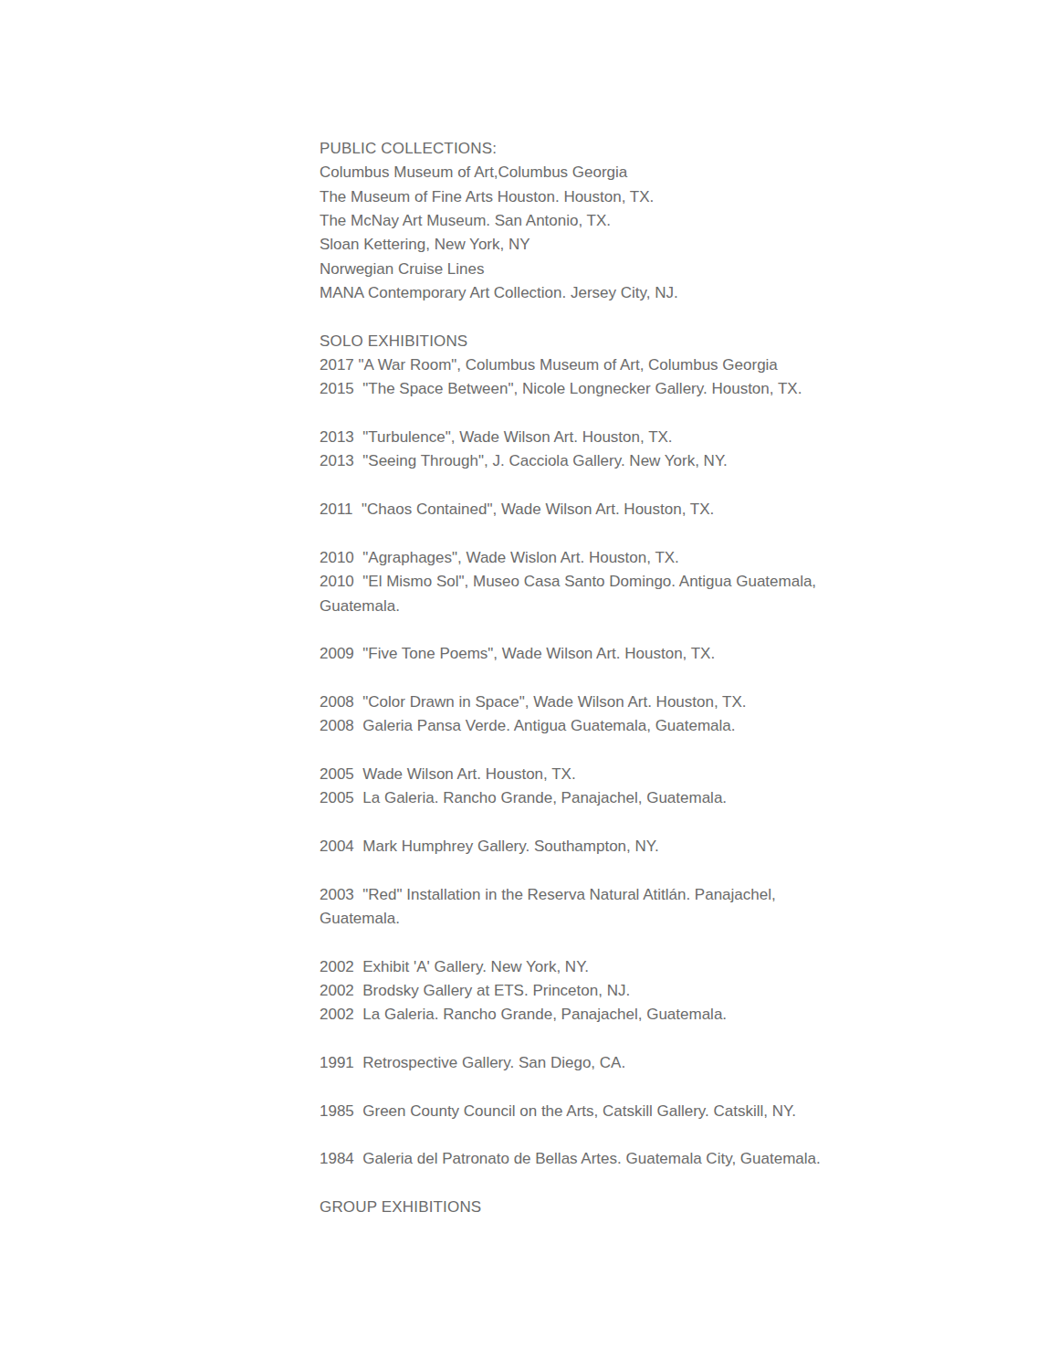PUBLIC COLLECTIONS:
Columbus Museum of Art,Columbus Georgia
The Museum of Fine Arts Houston. Houston, TX.
The McNay Art Museum. San Antonio, TX.
Sloan Kettering, New York, NY
Norwegian Cruise Lines
MANA Contemporary Art Collection. Jersey City, NJ.
SOLO EXHIBITIONS
2017 "A War Room", Columbus Museum of Art, Columbus Georgia
2015 "The Space Between", Nicole Longnecker Gallery. Houston, TX.
2013 "Turbulence", Wade Wilson Art. Houston, TX.
2013 "Seeing Through", J. Cacciola Gallery. New York, NY.
2011 "Chaos Contained", Wade Wilson Art. Houston, TX.
2010 "Agraphages", Wade Wislon Art. Houston, TX.
2010 "El Mismo Sol", Museo Casa Santo Domingo. Antigua Guatemala, Guatemala.
2009 "Five Tone Poems", Wade Wilson Art. Houston, TX.
2008 "Color Drawn in Space", Wade Wilson Art. Houston, TX.
2008 Galeria Pansa Verde. Antigua Guatemala, Guatemala.
2005 Wade Wilson Art. Houston, TX.
2005 La Galeria. Rancho Grande, Panajachel, Guatemala.
2004 Mark Humphrey Gallery. Southampton, NY.
2003 "Red" Installation in the Reserva Natural Atitlán. Panajachel, Guatemala.
2002 Exhibit 'A' Gallery. New York, NY.
2002 Brodsky Gallery at ETS. Princeton, NJ.
2002 La Galeria. Rancho Grande, Panajachel, Guatemala.
1991 Retrospective Gallery. San Diego, CA.
1985 Green County Council on the Arts, Catskill Gallery. Catskill, NY.
1984 Galeria del Patronato de Bellas Artes. Guatemala City, Guatemala.
GROUP EXHIBITIONS